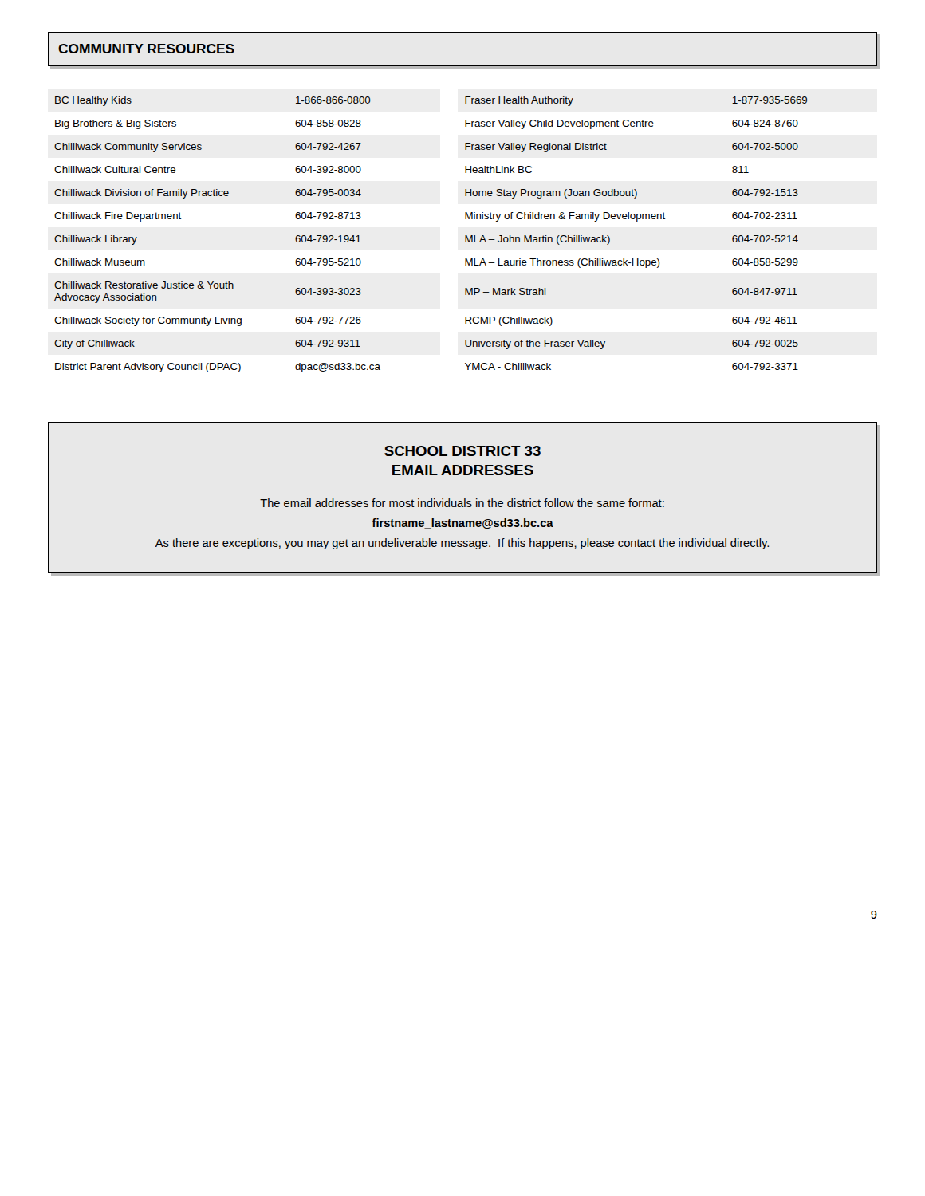COMMUNITY RESOURCES
| BC Healthy Kids | 1-866-866-0800 | | Fraser Health Authority | 1-877-935-5669 |
| Big Brothers & Big Sisters | 604-858-0828 | | Fraser Valley Child Development Centre | 604-824-8760 |
| Chilliwack Community Services | 604-792-4267 | | Fraser Valley Regional District | 604-702-5000 |
| Chilliwack Cultural Centre | 604-392-8000 | | HealthLink BC | 811 |
| Chilliwack Division of Family Practice | 604-795-0034 | | Home Stay Program (Joan Godbout) | 604-792-1513 |
| Chilliwack Fire Department | 604-792-8713 | | Ministry of Children & Family Development | 604-702-2311 |
| Chilliwack Library | 604-792-1941 | | MLA – John Martin (Chilliwack) | 604-702-5214 |
| Chilliwack Museum | 604-795-5210 | | MLA – Laurie Throness (Chilliwack-Hope) | 604-858-5299 |
| Chilliwack Restorative Justice & Youth Advocacy Association | 604-393-3023 | | MP – Mark Strahl | 604-847-9711 |
| Chilliwack Society for Community Living | 604-792-7726 | | RCMP (Chilliwack) | 604-792-4611 |
| City of Chilliwack | 604-792-9311 | | University of the Fraser Valley | 604-792-0025 |
| District Parent Advisory Council (DPAC) | dpac@sd33.bc.ca | | YMCA - Chilliwack | 604-792-3371 |
SCHOOL DISTRICT 33
EMAIL ADDRESSES
The email addresses for most individuals in the district follow the same format:
firstname_lastname@sd33.bc.ca
As there are exceptions, you may get an undeliverable message. If this happens, please contact the individual directly.
9